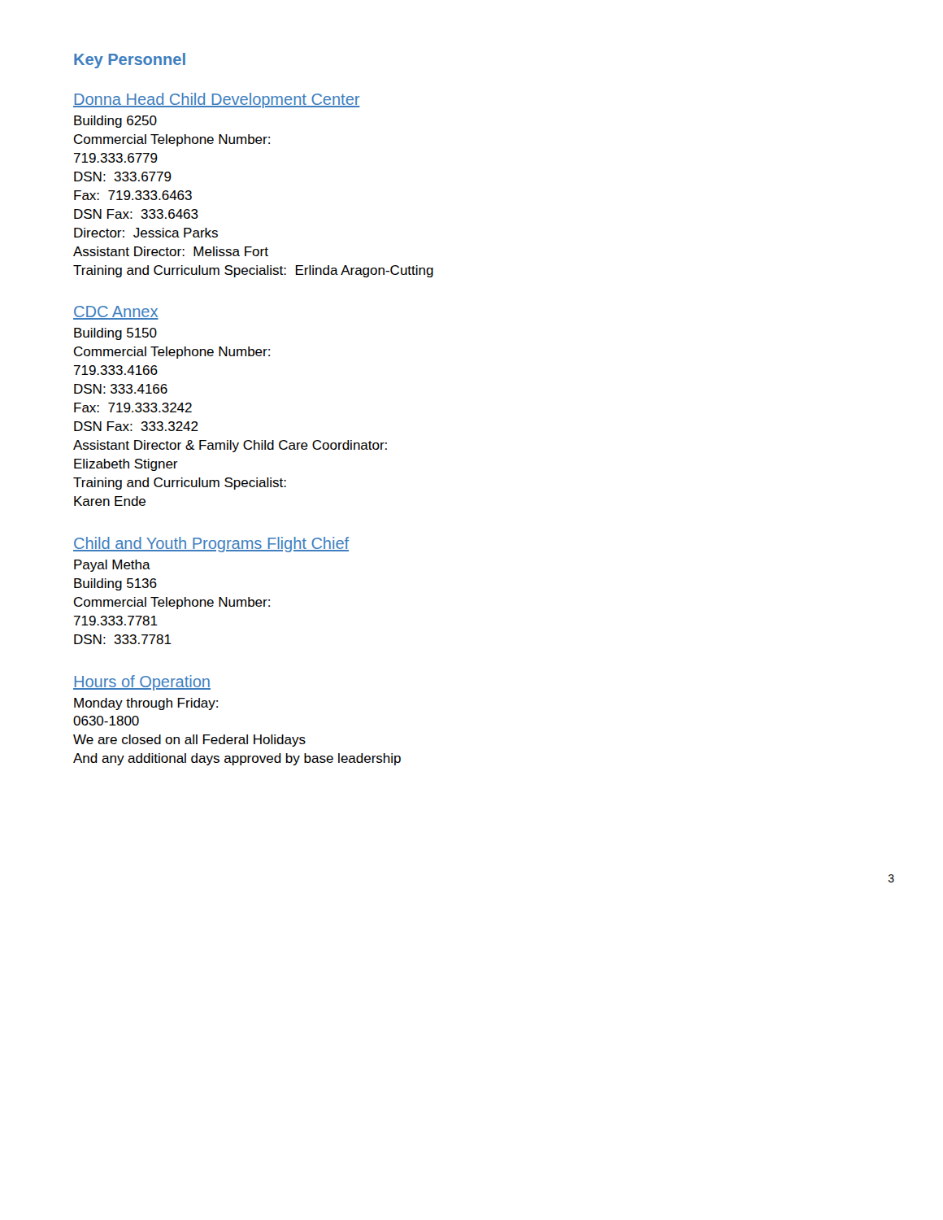Key Personnel
Donna Head Child Development Center
Building 6250
Commercial Telephone Number:
719.333.6779
DSN: 333.6779
Fax: 719.333.6463
DSN Fax: 333.6463
Director: Jessica Parks
Assistant Director: Melissa Fort
Training and Curriculum Specialist: Erlinda Aragon-Cutting
CDC Annex
Building 5150
Commercial Telephone Number:
719.333.4166
DSN: 333.4166
Fax: 719.333.3242
DSN Fax: 333.3242
Assistant Director & Family Child Care Coordinator:
Elizabeth Stigner
Training and Curriculum Specialist:
Karen Ende
Child and Youth Programs Flight Chief
Payal Metha
Building 5136
Commercial Telephone Number:
719.333.7781
DSN: 333.7781
Hours of Operation
Monday through Friday:
0630-1800
We are closed on all Federal Holidays
And any additional days approved by base leadership
3